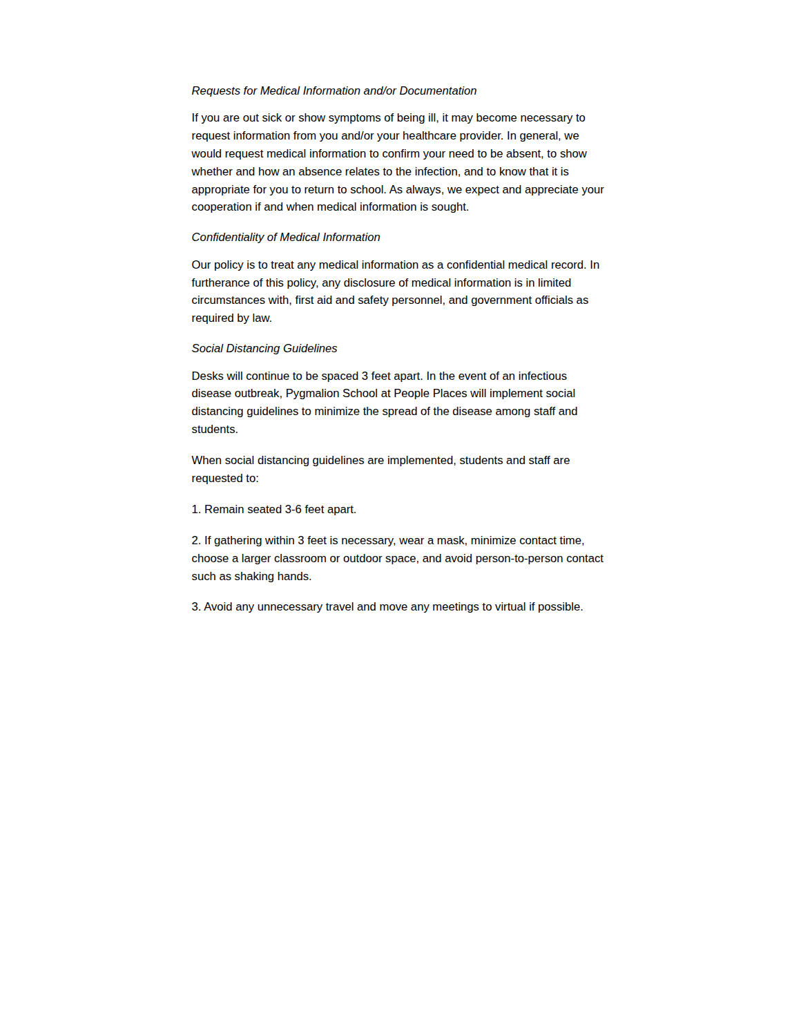Requests for Medical Information and/or Documentation
If you are out sick or show symptoms of being ill, it may become necessary to request information from you and/or your healthcare provider. In general, we would request medical information to confirm your need to be absent, to show whether and how an absence relates to the infection, and to know that it is appropriate for you to return to school. As always, we expect and appreciate your cooperation if and when medical information is sought.
Confidentiality of Medical Information
Our policy is to treat any medical information as a confidential medical record. In furtherance of this policy, any disclosure of medical information is in limited circumstances with, first aid and safety personnel, and government officials as required by law.
Social Distancing Guidelines
Desks will continue to be spaced 3 feet apart. In the event of an infectious disease outbreak, Pygmalion School at People Places will implement social distancing guidelines to minimize the spread of the disease among staff and students.
When social distancing guidelines are implemented, students and staff are requested to:
1. Remain seated 3-6 feet apart.
2. If gathering within 3 feet is necessary, wear a mask, minimize contact time, choose a larger classroom or outdoor space, and avoid person-to-person contact such as shaking hands.
3. Avoid any unnecessary travel and move any meetings to virtual if possible.